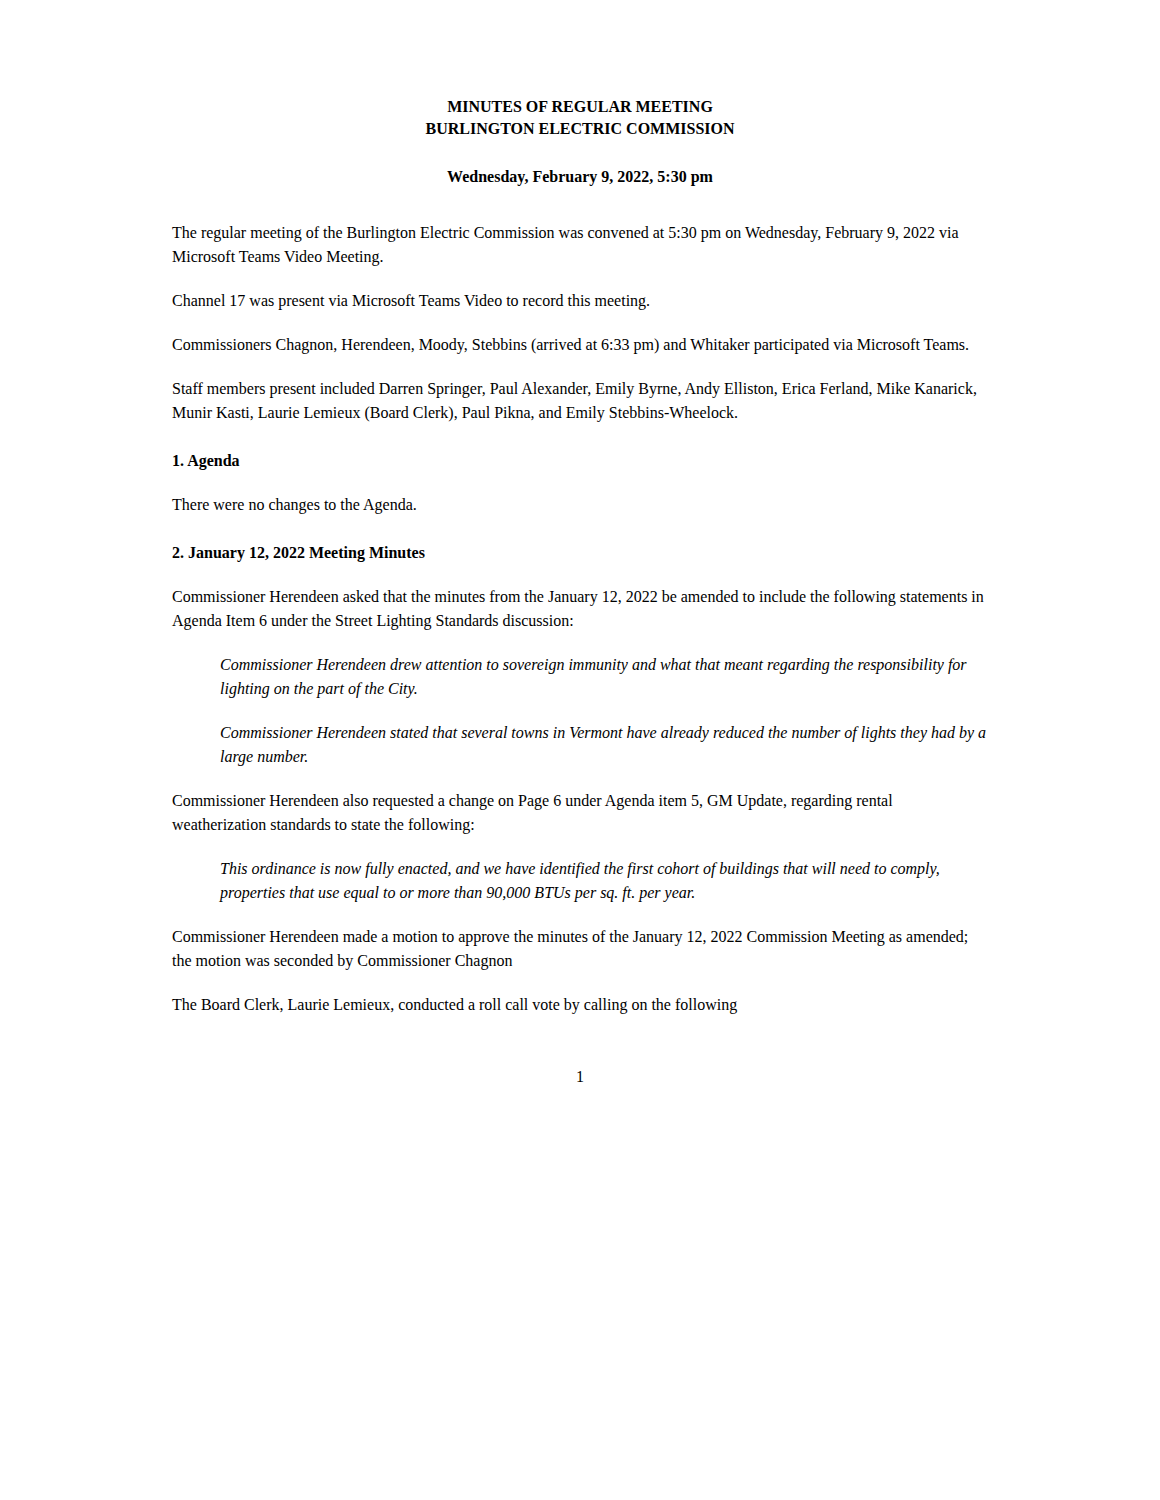MINUTES OF REGULAR MEETING
BURLINGTON ELECTRIC COMMISSION
Wednesday, February 9, 2022, 5:30 pm
The regular meeting of the Burlington Electric Commission was convened at 5:30 pm on Wednesday, February 9, 2022 via Microsoft Teams Video Meeting.
Channel 17 was present via Microsoft Teams Video to record this meeting.
Commissioners Chagnon, Herendeen, Moody, Stebbins (arrived at 6:33 pm) and Whitaker participated via Microsoft Teams.
Staff members present included Darren Springer, Paul Alexander, Emily Byrne, Andy Elliston, Erica Ferland, Mike Kanarick, Munir Kasti, Laurie Lemieux (Board Clerk), Paul Pikna, and Emily Stebbins-Wheelock.
Agenda
There were no changes to the Agenda.
January 12, 2022 Meeting Minutes
Commissioner Herendeen asked that the minutes from the January 12, 2022 be amended to include the following statements in Agenda Item 6 under the Street Lighting Standards discussion:
Commissioner Herendeen drew attention to sovereign immunity and what that meant regarding the responsibility for lighting on the part of the City.
Commissioner Herendeen stated that several towns in Vermont have already reduced the number of lights they had by a large number.
Commissioner Herendeen also requested a change on Page 6 under Agenda item 5, GM Update, regarding rental weatherization standards to state the following:
This ordinance is now fully enacted, and we have identified the first cohort of buildings that will need to comply, properties that use equal to or more than 90,000 BTUs per sq. ft. per year.
Commissioner Herendeen made a motion to approve the minutes of the January 12, 2022 Commission Meeting as amended; the motion was seconded by Commissioner Chagnon
The Board Clerk, Laurie Lemieux, conducted a roll call vote by calling on the following
1